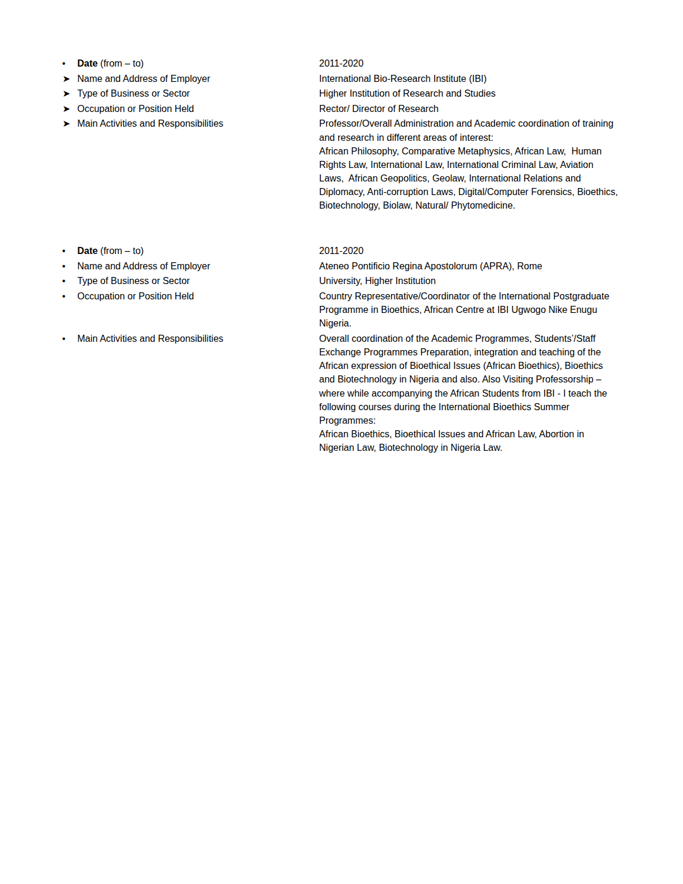| • Date (from – to) | 2011-2020 |
| ➤ Name and Address of Employer | International Bio-Research Institute (IBI) |
| ➤ Type of Business or Sector | Higher Institution of Research and Studies |
| ➤ Occupation or Position Held | Rector/ Director of Research |
| ➤ Main Activities and Responsibilities | Professor/Overall Administration and Academic coordination of training and research in different areas of interest: African Philosophy, Comparative Metaphysics, African Law, Human Rights Law, International Law, International Criminal Law, Aviation Laws, African Geopolitics, Geolaw, International Relations and Diplomacy, Anti-corruption Laws, Digital/Computer Forensics, Bioethics, Biotechnology, Biolaw, Natural/ Phytomedicine. |
| • Date (from – to) | 2011-2020 |
| • Name and Address of Employer | Ateneo Pontificio Regina Apostolorum (APRA), Rome |
| • Type of Business or Sector | University, Higher Institution |
| • Occupation or Position Held | Country Representative/Coordinator of the International Postgraduate Programme in Bioethics, African Centre at IBI Ugwogo Nike Enugu Nigeria. |
| • Main Activities and Responsibilities | Overall coordination of the Academic Programmes, Students’/Staff Exchange Programmes Preparation, integration and teaching of the African expression of Bioethical Issues (African Bioethics), Bioethics and Biotechnology in Nigeria and also. Also Visiting Professorship – where while accompanying the African Students from IBI - I teach the following courses during the International Bioethics Summer Programmes: African Bioethics, Bioethical Issues and African Law, Abortion in Nigerian Law, Biotechnology in Nigeria Law. |